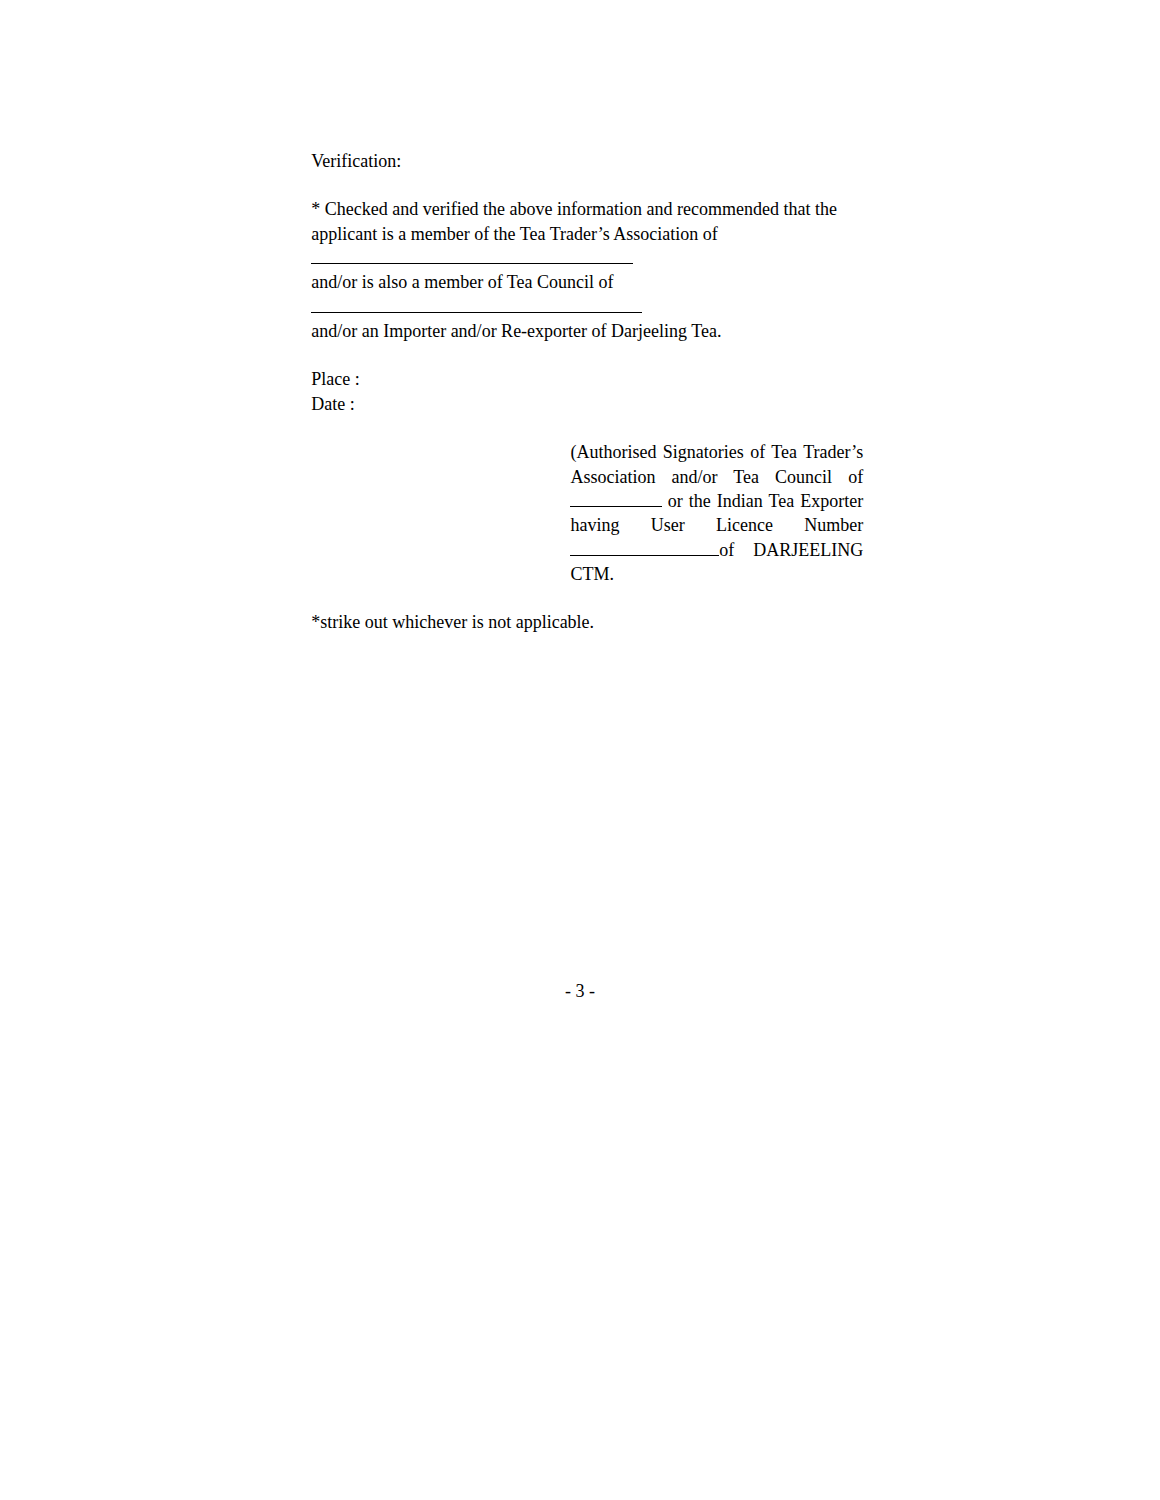Verification:
* Checked and verified the above information and recommended that the applicant is a member of the Tea Trader’s Association of
and/or is also a member of Tea Council of
and/or an Importer and/or Re-exporter of Darjeeling Tea.
Place :
Date :
(Authorised Signatories of Tea Trader’s Association and/or Tea Council of or the Indian Tea Exporter having User Licence Number of DARJEELING CTM.
*strike out whichever is not applicable.
- 3 -